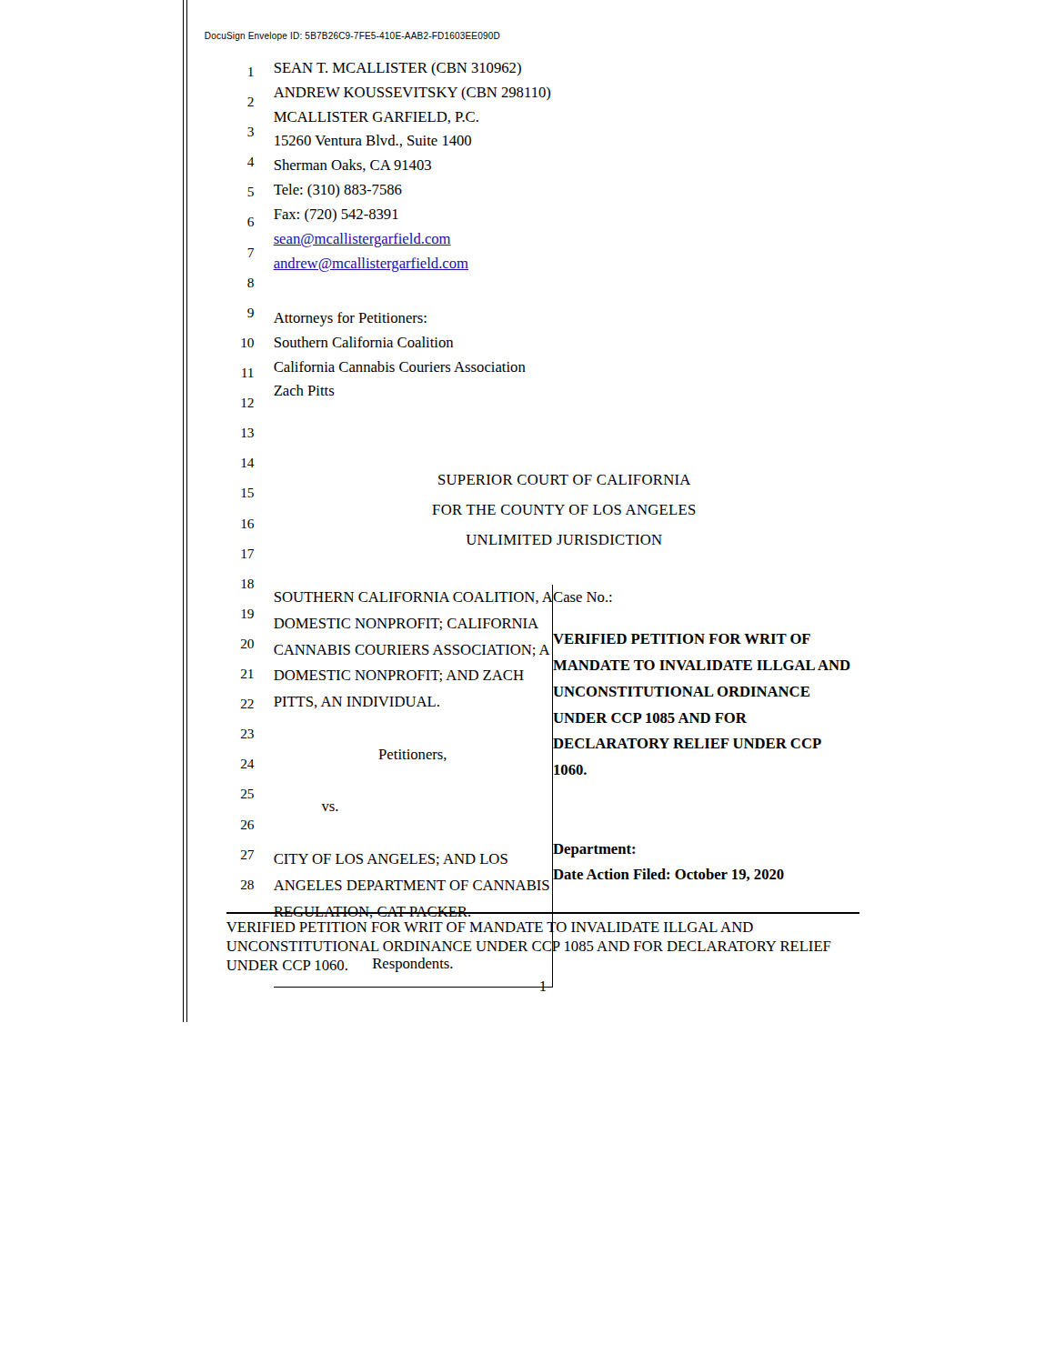DocuSign Envelope ID: 5B7B26C9-7FE5-410E-AAB2-FD1603EE090D
1
2
3
4
5
6
7
8
9
10
11
12
13
14
15
16
17
18
19
20
21
22
23
24
25
26
27
28
SEAN T. MCALLISTER (CBN 310962)
ANDREW KOUSSEVITSKY (CBN 298110)
MCALLISTER GARFIELD, P.C.
15260 Ventura Blvd., Suite 1400
Sherman Oaks, CA 91403
Tele: (310) 883-7586
Fax: (720) 542-8391
sean@mcallistergarfield.com
andrew@mcallistergarfield.com
Attorneys for Petitioners:
Southern California Coalition
California Cannabis Couriers Association
Zach Pitts
SUPERIOR COURT OF CALIFORNIA
FOR THE COUNTY OF LOS ANGELES
UNLIMITED JURISDICTION
| SOUTHERN CALIFORNIA COALITION, A DOMESTIC NONPROFIT; CALIFORNIA CANNABIS COURIERS ASSOCIATION; A DOMESTIC NONPROFIT; AND ZACH PITTS, AN INDIVIDUAL. Petitioners, vs. CITY OF LOS ANGELES; AND LOS ANGELES DEPARTMENT OF CANNABIS REGULATION, CAT PACKER. Respondents. | Case No.: VERIFIED PETITION FOR WRIT OF MANDATE TO INVALIDATE ILLGAL AND UNCONSTITUTIONAL ORDINANCE UNDER CCP 1085 AND FOR DECLARATORY RELIEF UNDER CCP 1060. Department: Date Action Filed: October 19, 2020 |
VERIFIED PETITION FOR WRIT OF MANDATE TO INVALIDATE ILLGAL AND UNCONSTITUTIONAL ORDINANCE UNDER CCP 1085 AND FOR DECLARATORY RELIEF UNDER CCP 1060.
1